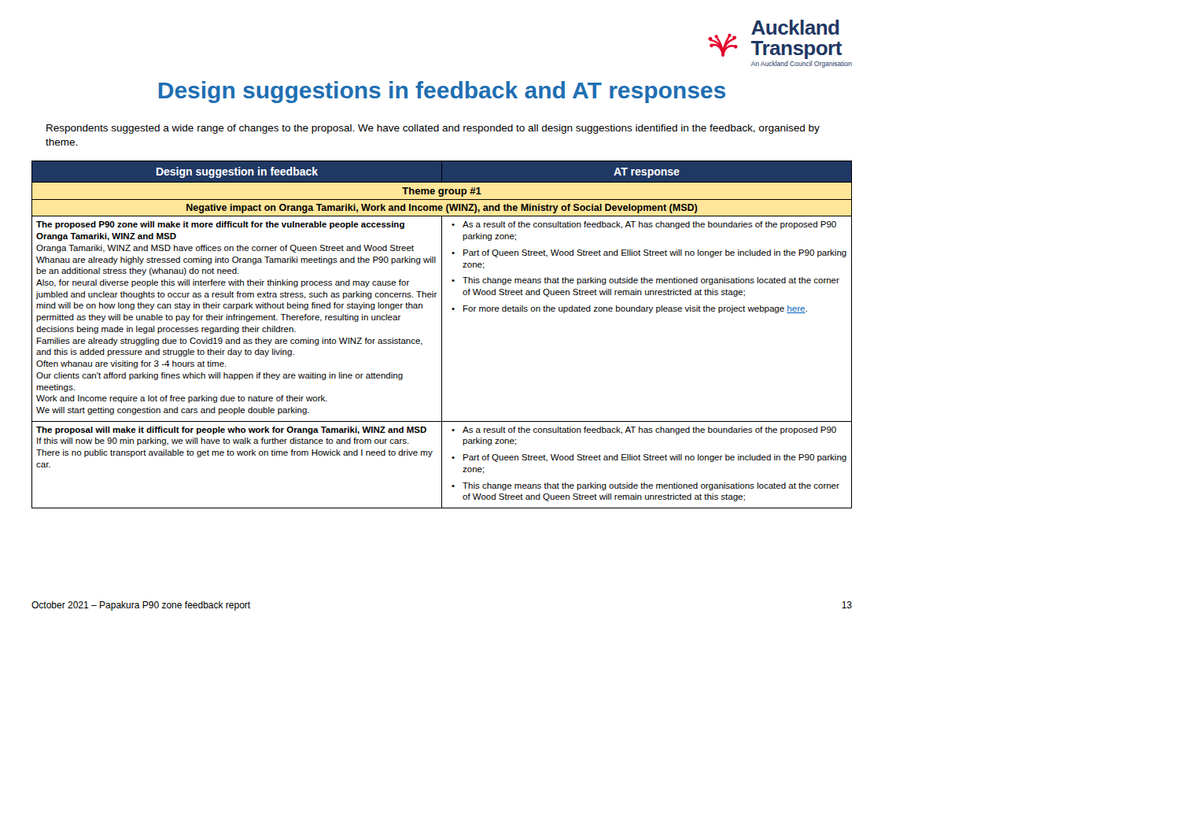Auckland Transport An Auckland Council Organisation
Design suggestions in feedback and AT responses
Respondents suggested a wide range of changes to the proposal. We have collated and responded to all design suggestions identified in the feedback, organised by theme.
| Design suggestion in feedback | AT response |
| --- | --- |
| Theme group #1 |
| Negative impact on Oranga Tamariki, Work and Income (WINZ), and the Ministry of Social Development (MSD) |
| The proposed P90 zone will make it more difficult for the vulnerable people accessing Oranga Tamariki, WINZ and MSD Oranga Tamariki, WINZ and MSD have offices on the corner of Queen Street and Wood Street Whanau are already highly stressed coming into Oranga Tamariki meetings and the P90 parking will be an additional stress they (whanau) do not need. Also, for neural diverse people this will interfere with their thinking process and may cause for jumbled and unclear thoughts to occur as a result from extra stress, such as parking concerns. Their mind will be on how long they can stay in their carpark without being fined for staying longer than permitted as they will be unable to pay for their infringement. Therefore, resulting in unclear decisions being made in legal processes regarding their children. Families are already struggling due to Covid19 and as they are coming into WINZ for assistance, and this is added pressure and struggle to their day to day living. Often whanau are visiting for 3 -4 hours at time. Our clients can't afford parking fines which will happen if they are waiting in line or attending meetings. Work and Income require a lot of free parking due to nature of their work. We will start getting congestion and cars and people double parking. | As a result of the consultation feedback, AT has changed the boundaries of the proposed P90 parking zone; Part of Queen Street, Wood Street and Elliot Street will no longer be included in the P90 parking zone; This change means that the parking outside the mentioned organisations located at the corner of Wood Street and Queen Street will remain unrestricted at this stage; For more details on the updated zone boundary please visit the project webpage here . |
| The proposal will make it difficult for people who work for Oranga Tamariki, WINZ and MSD If this will now be 90 min parking, we will have to walk a further distance to and from our cars. There is no public transport available to get me to work on time from Howick and I need to drive my car. | As a result of the consultation feedback, AT has changed the boundaries of the proposed P90 parking zone; Part of Queen Street, Wood Street and Elliot Street will no longer be included in the P90 parking zone; This change means that the parking outside the mentioned organisations located at the corner of Wood Street and Queen Street will remain unrestricted at this stage; |
October 2021 – Papakura P90 zone feedback report
13